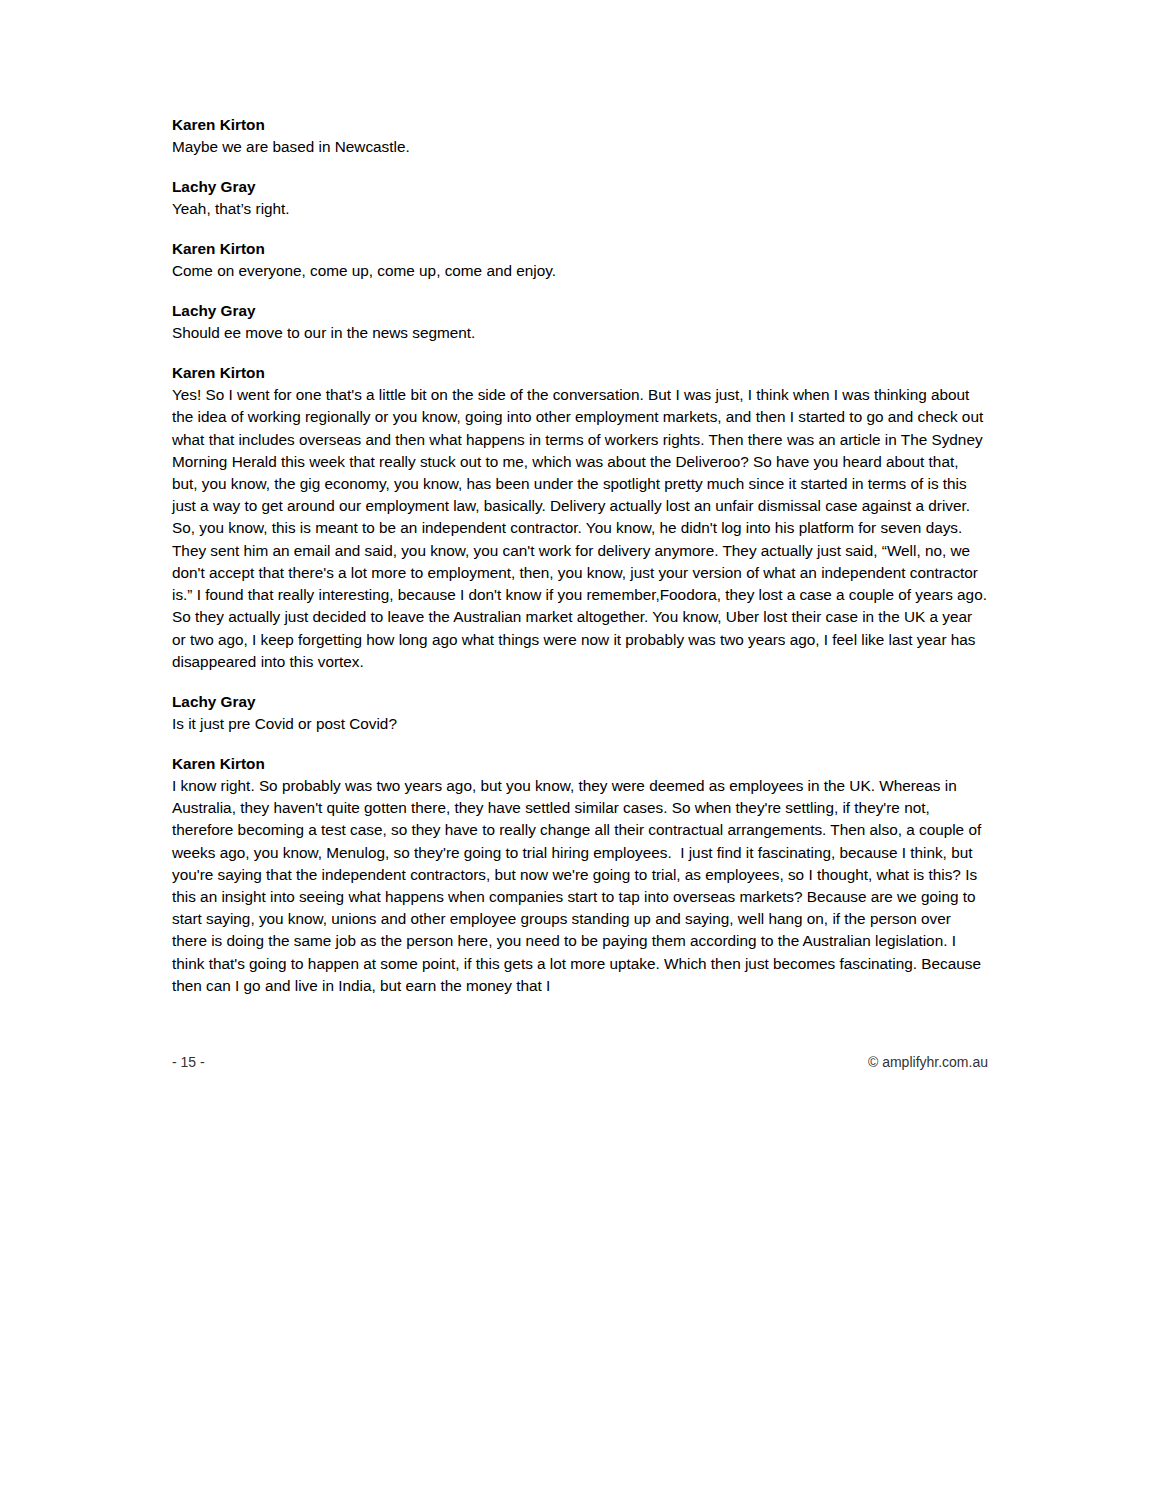Karen Kirton
Maybe we are based in Newcastle.
Lachy Gray
Yeah, that’s right.
Karen Kirton
Come on everyone, come up, come up, come and enjoy.
Lachy Gray
Should ee move to our in the news segment.
Karen Kirton
Yes! So I went for one that's a little bit on the side of the conversation. But I was just, I think when I was thinking about the idea of working regionally or you know, going into other employment markets, and then I started to go and check out what that includes overseas and then what happens in terms of workers rights. Then there was an article in The Sydney Morning Herald this week that really stuck out to me, which was about the Deliveroo? So have you heard about that, but, you know, the gig economy, you know, has been under the spotlight pretty much since it started in terms of is this just a way to get around our employment law, basically. Delivery actually lost an unfair dismissal case against a driver. So, you know, this is meant to be an independent contractor. You know, he didn't log into his platform for seven days. They sent him an email and said, you know, you can't work for delivery anymore. They actually just said, “Well, no, we don't accept that there's a lot more to employment, then, you know, just your version of what an independent contractor is.” I found that really interesting, because I don't know if you remember,Foodora, they lost a case a couple of years ago. So they actually just decided to leave the Australian market altogether. You know, Uber lost their case in the UK a year or two ago, I keep forgetting how long ago what things were now it probably was two years ago, I feel like last year has disappeared into this vortex.
Lachy Gray
Is it just pre Covid or post Covid?
Karen Kirton
I know right. So probably was two years ago, but you know, they were deemed as employees in the UK. Whereas in Australia, they haven't quite gotten there, they have settled similar cases. So when they're settling, if they're not, therefore becoming a test case, so they have to really change all their contractual arrangements. Then also, a couple of weeks ago, you know, Menulog, so they're going to trial hiring employees. I just find it fascinating, because I think, but you're saying that the independent contractors, but now we're going to trial, as employees, so I thought, what is this? Is this an insight into seeing what happens when companies start to tap into overseas markets? Because are we going to start saying, you know, unions and other employee groups standing up and saying, well hang on, if the person over there is doing the same job as the person here, you need to be paying them according to the Australian legislation. I think that's going to happen at some point, if this gets a lot more uptake. Which then just becomes fascinating. Because then can I go and live in India, but earn the money that I
- 15 - © amplifyhr.com.au